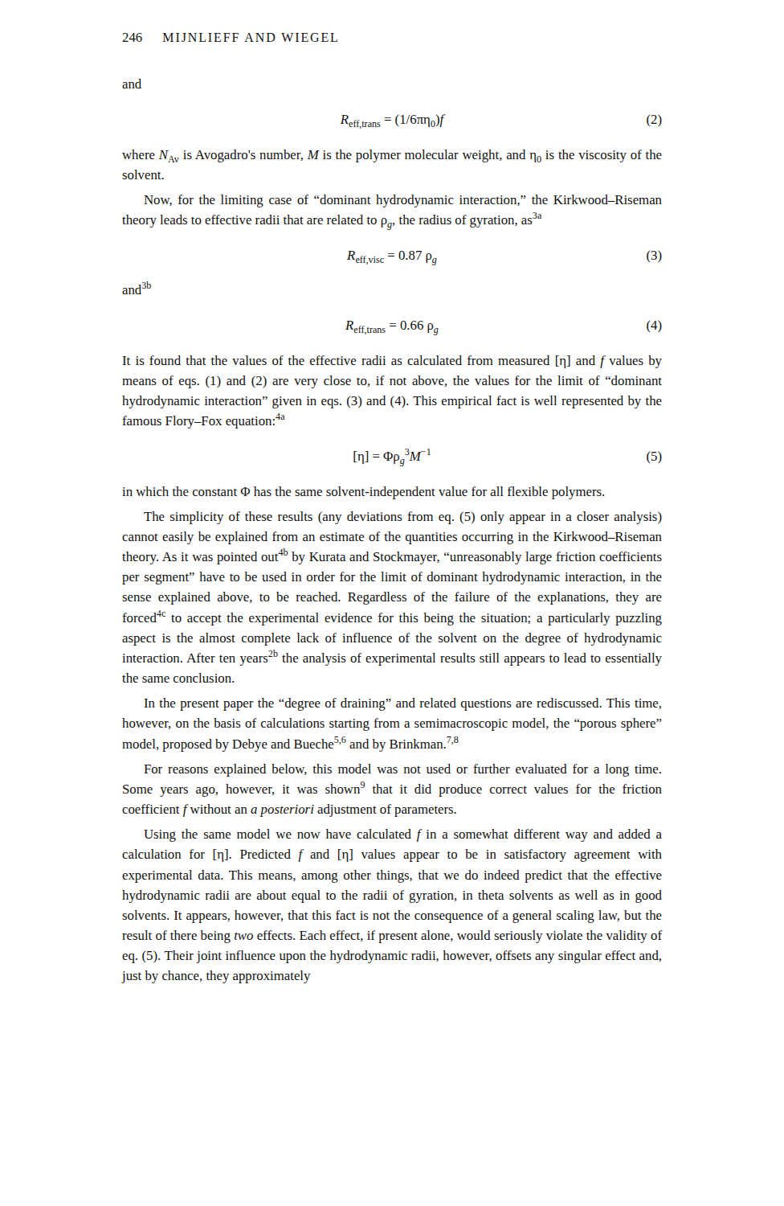246 Mijnlieff and Wiegel
and
Reff,trans = (1/6πη0)f
(2)
where NAv is Avogadro's number, M is the polymer molecular weight, and η0 is the viscosity of the solvent.
Now, for the limiting case of “dominant hydrodynamic interaction,” the Kirkwood–Riseman theory leads to effective radii that are related to ρg, the radius of gyration, as3a
Reff,visc = 0.87 ρg
(3)
and3b
Reff,trans = 0.66 ρg
(4)
It is found that the values of the effective radii as calculated from measured [η] and f values by means of eqs. (1) and (2) are very close to, if not above, the values for the limit of “dominant hydrodynamic interaction” given in eqs. (3) and (4). This empirical fact is well represented by the famous Flory–Fox equation:4a
[η] = Φρg3M−1
(5)
in which the constant Φ has the same solvent-independent value for all flexible polymers.
The simplicity of these results (any deviations from eq. (5) only appear in a closer analysis) cannot easily be explained from an estimate of the quantities occurring in the Kirkwood–Riseman theory. As it was pointed out4b by Kurata and Stockmayer, “unreasonably large friction coefficients per segment” have to be used in order for the limit of dominant hydrodynamic interaction, in the sense explained above, to be reached. Regardless of the failure of the explanations, they are forced4c to accept the experimental evidence for this being the situation; a particularly puzzling aspect is the almost complete lack of influence of the solvent on the degree of hydrodynamic interaction. After ten years2b the analysis of experimental results still appears to lead to essentially the same conclusion.
In the present paper the “degree of draining” and related questions are rediscussed. This time, however, on the basis of calculations starting from a semimacroscopic model, the “porous sphere” model, proposed by Debye and Bueche5,6 and by Brinkman.7,8
For reasons explained below, this model was not used or further evaluated for a long time. Some years ago, however, it was shown9 that it did produce correct values for the friction coefficient f without an a posteriori adjustment of parameters.
Using the same model we now have calculated f in a somewhat different way and added a calculation for [η]. Predicted f and [η] values appear to be in satisfactory agreement with experimental data. This means, among other things, that we do indeed predict that the effective hydrodynamic radii are about equal to the radii of gyration, in theta solvents as well as in good solvents. It appears, however, that this fact is not the consequence of a general scaling law, but the result of there being two effects. Each effect, if present alone, would seriously violate the validity of eq. (5). Their joint influence upon the hydrodynamic radii, however, offsets any singular effect and, just by chance, they approximately